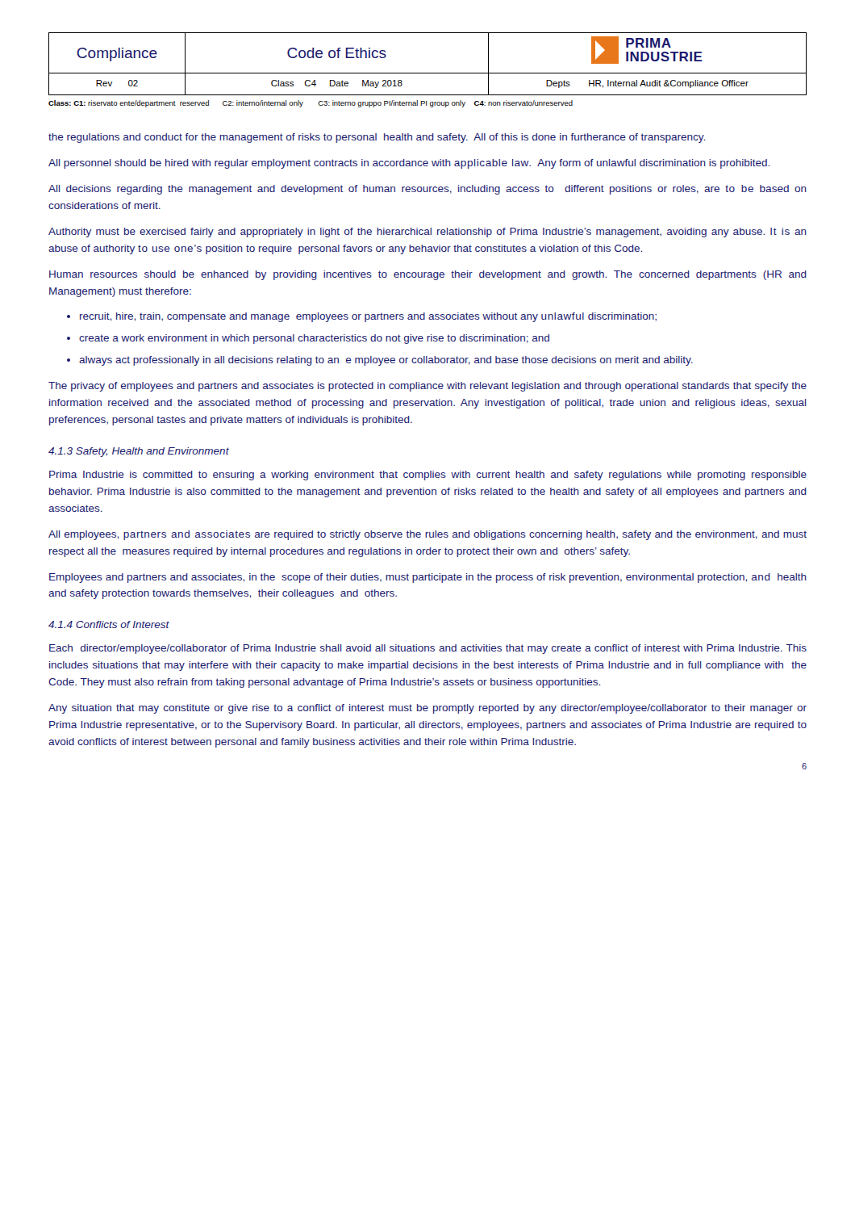| Compliance | Code of Ethics | PRIMA INDUSTRIE |
| Rev 02 | Class C4 Date May 2018 | Depts HR, Internal Audit &Compliance Officer |
Class: C1: riservato ente/department reserved C2: interno/internal only C3: interno gruppo PI/internal PI group only C4: non riservato/unreserved
the regulations and conduct for the management of risks to personal health and safety. All of this is done in furtherance of transparency.
All personnel should be hired with regular employment contracts in accordance with applicable law. Any form of unlawful discrimination is prohibited.
All decisions regarding the management and development of human resources, including access to different positions or roles, are to be based on considerations of merit.
Authority must be exercised fairly and appropriately in light of the hierarchical relationship of Prima Industrie’s management, avoiding any abuse. It is an abuse of authority to use one’s position to require personal favors or any behavior that constitutes a violation of this Code.
Human resources should be enhanced by providing incentives to encourage their development and growth. The concerned departments (HR and Management) must therefore:
recruit, hire, train, compensate and manage employees or partners and associates without any unlawful discrimination;
create a work environment in which personal characteristics do not give rise to discrimination; and
always act professionally in all decisions relating to an e mployee or collaborator, and base those decisions on merit and ability.
The privacy of employees and partners and associates is protected in compliance with relevant legislation and through operational standards that specify the information received and the associated method of processing and preservation. Any investigation of political, trade union and religious ideas, sexual preferences, personal tastes and private matters of individuals is prohibited.
4.1.3 Safety, Health and Environment
Prima Industrie is committed to ensuring a working environment that complies with current health and safety regulations while promoting responsible behavior. Prima Industrie is also committed to the management and prevention of risks related to the health and safety of all employees and partners and associates.
All employees, partners and associates are required to strictly observe the rules and obligations concerning health, safety and the environment, and must respect all the measures required by internal procedures and regulations in order to protect their own and others’ safety.
Employees and partners and associates, in the scope of their duties, must participate in the process of risk prevention, environmental protection, and health and safety protection towards themselves, their colleagues and others.
4.1.4 Conflicts of Interest
Each director/employee/collaborator of Prima Industrie shall avoid all situations and activities that may create a conflict of interest with Prima Industrie. This includes situations that may interfere with their capacity to make impartial decisions in the best interests of Prima Industrie and in full compliance with the Code. They must also refrain from taking personal advantage of Prima Industrie’s assets or business opportunities.
Any situation that may constitute or give rise to a conflict of interest must be promptly reported by any director/employee/collaborator to their manager or Prima Industrie representative, or to the Supervisory Board. In particular, all directors, employees, partners and associates of Prima Industrie are required to avoid conflicts of interest between personal and family business activities and their role within Prima Industrie.
6